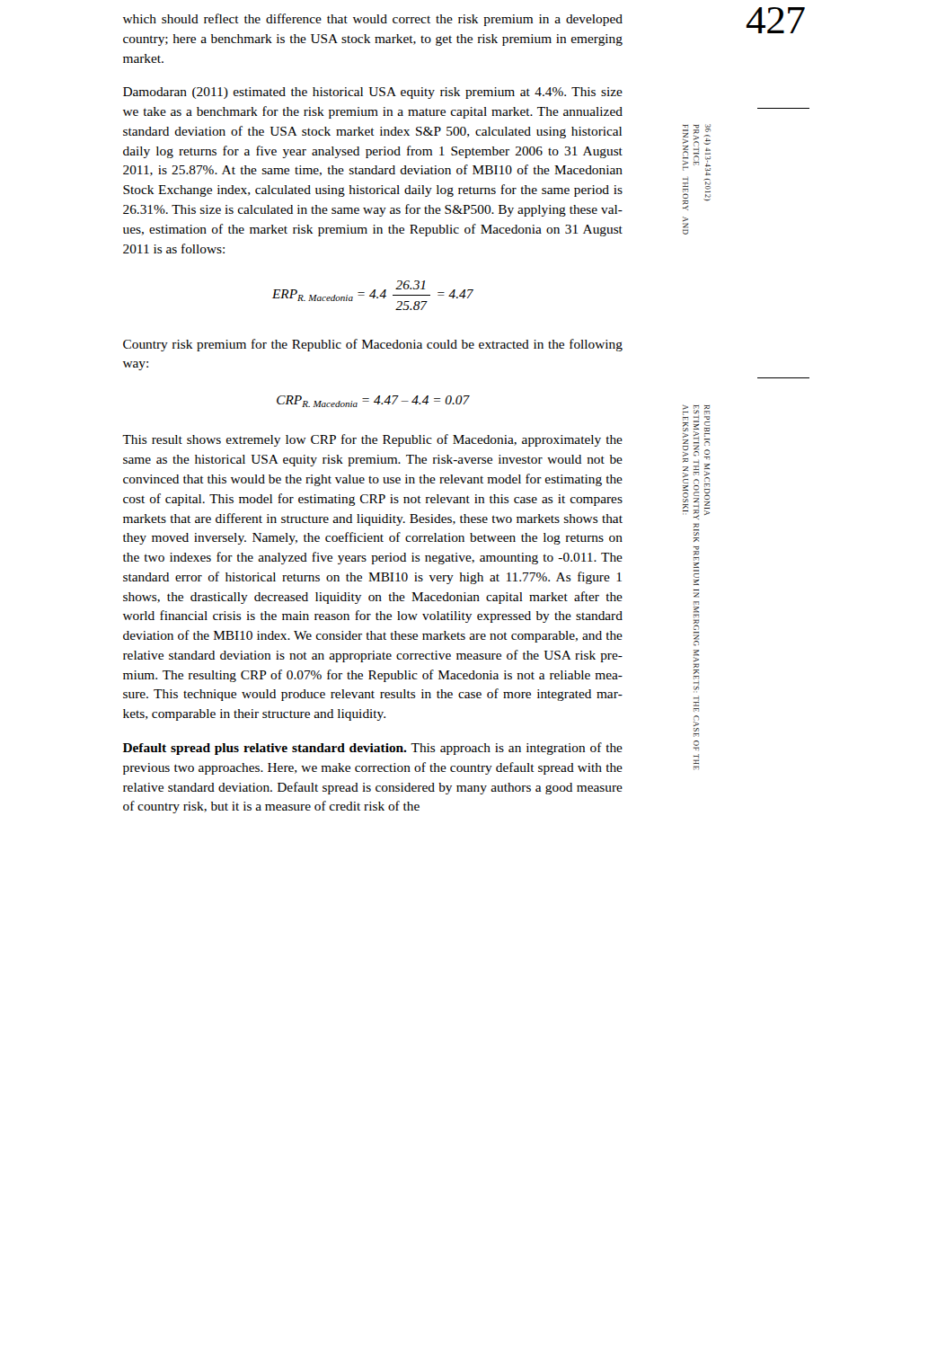427
FINANCIAL THEORY AND
PRACTICE
36 (4) 413-434 (2012)
ALEKSANDAR NAUMOSKI:
ESTIMATING THE COUNTRY RISK PREMIUM IN EMERGING MARKETS: THE CASE OF THE
REPUBLIC OF MACEDONIA
which should reflect the difference that would correct the risk premium in a developed country; here a benchmark is the USA stock market, to get the risk premium in emerging market.
Damodaran (2011) estimated the historical USA equity risk premium at 4.4%. This size we take as a benchmark for the risk premium in a mature capital market. The annualized standard deviation of the USA stock market index S&P 500, calculated using historical daily log returns for a five year analysed period from 1 September 2006 to 31 August 2011, is 25.87%. At the same time, the standard deviation of MBI10 of the Macedonian Stock Exchange index, calculated using historical daily log returns for the same period is 26.31%. This size is calculated in the same way as for the S&P500. By applying these values, estimation of the market risk premium in the Republic of Macedonia on 31 August 2011 is as follows:
ERPR. Macedonia = 4.4 26.3125.87 = 4.47
Country risk premium for the Republic of Macedonia could be extracted in the following way:
CRPR. Macedonia = 4.47 – 4.4 = 0.07
This result shows extremely low CRP for the Republic of Macedonia, approximately the same as the historical USA equity risk premium. The risk-averse investor would not be convinced that this would be the right value to use in the relevant model for estimating the cost of capital. This model for estimating CRP is not relevant in this case as it compares markets that are different in structure and liquidity. Besides, these two markets shows that they moved inversely. Namely, the coefficient of correlation between the log returns on the two indexes for the analyzed five years period is negative, amounting to -0.011. The standard error of historical returns on the MBI10 is very high at 11.77%. As figure 1 shows, the drastically decreased liquidity on the Macedonian capital market after the world financial crisis is the main reason for the low volatility expressed by the standard deviation of the MBI10 index. We consider that these markets are not comparable, and the relative standard deviation is not an appropriate corrective measure of the USA risk premium. The resulting CRP of 0.07% for the Republic of Macedonia is not a reliable measure. This technique would produce relevant results in the case of more integrated markets, comparable in their structure and liquidity.
Default spread plus relative standard deviation. This approach is an integration of the previous two approaches. Here, we make correction of the country default spread with the relative standard deviation. Default spread is considered by many authors a good measure of country risk, but it is a measure of credit risk of the